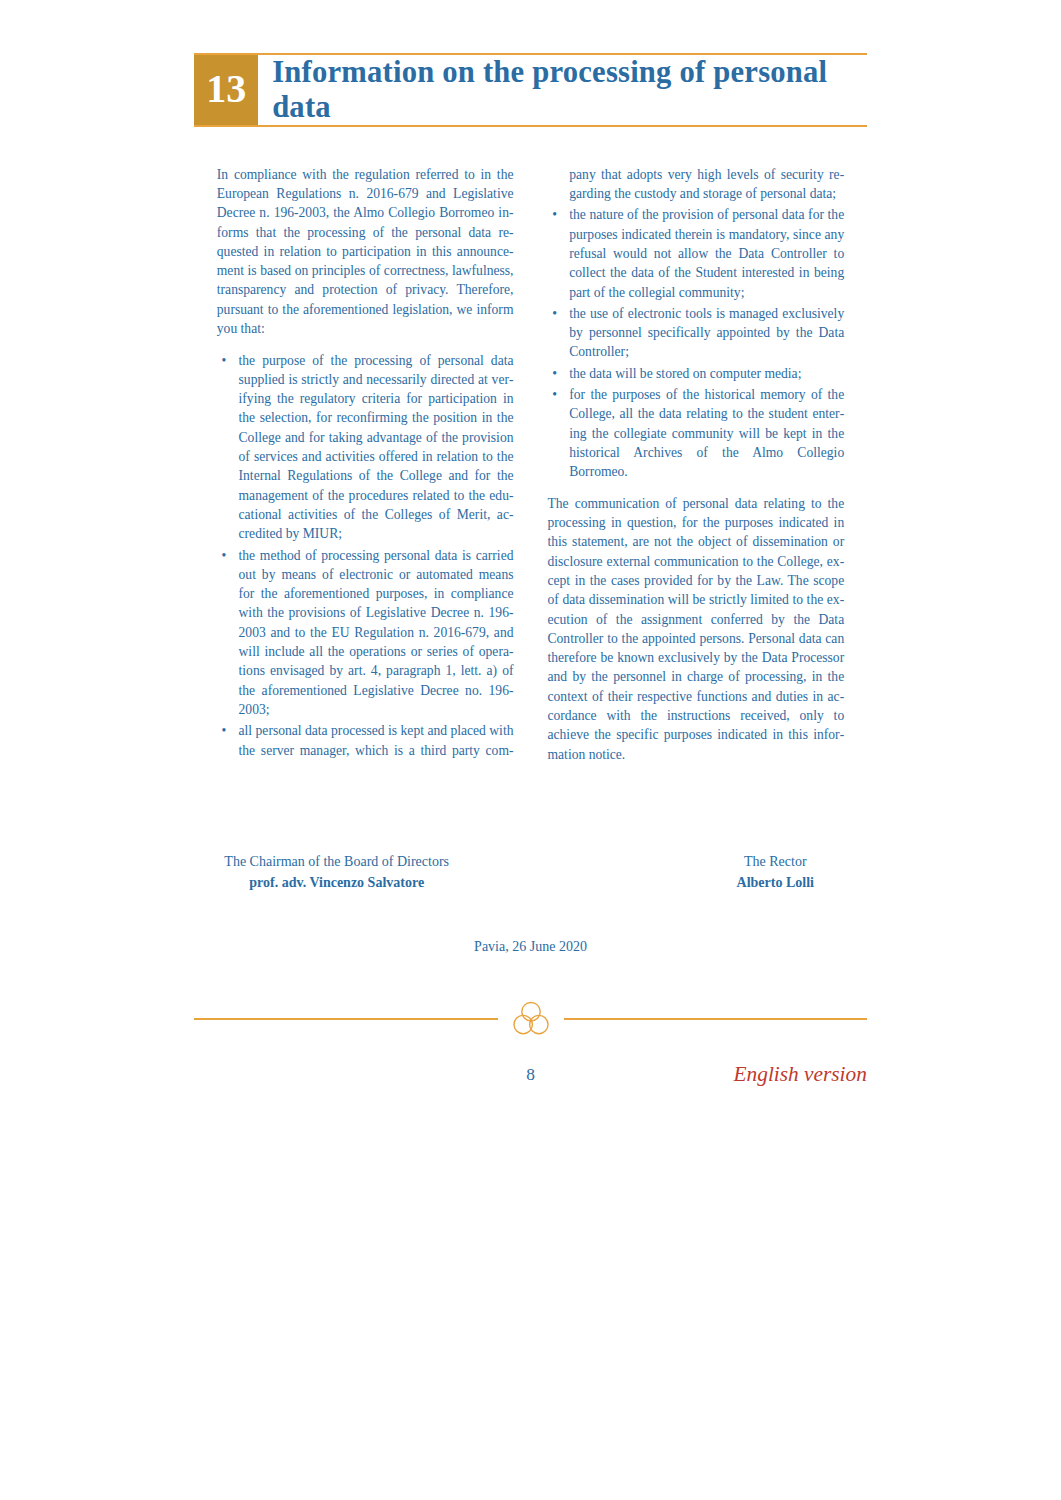13
Information on the processing of personal data
In compliance with the regulation referred to in the European Regulations n. 2016-679 and Legislative Decree n. 196-2003, the Almo Collegio Borromeo informs that the processing of the personal data requested in relation to participation in this announcement is based on principles of correctness, lawfulness, transparency and protection of privacy. Therefore, pursuant to the aforementioned legislation, we inform you that:
the purpose of the processing of personal data supplied is strictly and necessarily directed at verifying the regulatory criteria for participation in the selection, for reconfirming the position in the College and for taking advantage of the provision of services and activities offered in relation to the Internal Regulations of the College and for the management of the procedures related to the educational activities of the Colleges of Merit, accredited by MIUR;
the method of processing personal data is carried out by means of electronic or automated means for the aforementioned purposes, in compliance with the provisions of Legislative Decree n. 196-2003 and to the EU Regulation n. 2016-679, and will include all the operations or series of operations envisaged by art. 4, paragraph 1, lett. a) of the aforementioned Legislative Decree no. 196-2003;
all personal data processed is kept and placed with the server manager, which is a third party company that adopts very high levels of security regarding the custody and storage of personal data;
the nature of the provision of personal data for the purposes indicated therein is mandatory, since any refusal would not allow the Data Controller to collect the data of the Student interested in being part of the collegial community;
the use of electronic tools is managed exclusively by personnel specifically appointed by the Data Controller;
the data will be stored on computer media;
for the purposes of the historical memory of the College, all the data relating to the student entering the collegiate community will be kept in the historical Archives of the Almo Collegio Borromeo.
The communication of personal data relating to the processing in question, for the purposes indicated in this statement, are not the object of dissemination or disclosure external communication to the College, except in the cases provided for by the Law. The scope of data dissemination will be strictly limited to the execution of the assignment conferred by the Data Controller to the appointed persons. Personal data can therefore be known exclusively by the Data Processor and by the personnel in charge of processing, in the context of their respective functions and duties in accordance with the instructions received, only to achieve the specific purposes indicated in this information notice.
The Chairman of the Board of Directors
prof. adv. Vincenzo Salvatore
The Rector
Alberto Lolli
Pavia, 26 June 2020
8 English version